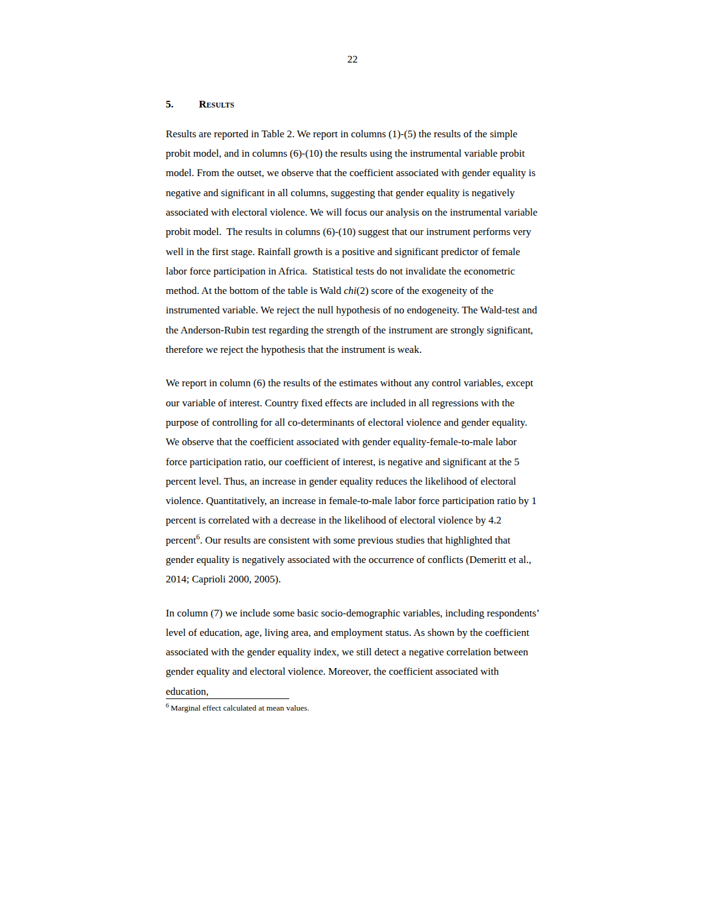22
5. Results
Results are reported in Table 2. We report in columns (1)-(5) the results of the simple probit model, and in columns (6)-(10) the results using the instrumental variable probit model. From the outset, we observe that the coefficient associated with gender equality is negative and significant in all columns, suggesting that gender equality is negatively associated with electoral violence. We will focus our analysis on the instrumental variable probit model. The results in columns (6)-(10) suggest that our instrument performs very well in the first stage. Rainfall growth is a positive and significant predictor of female labor force participation in Africa. Statistical tests do not invalidate the econometric method. At the bottom of the table is Wald chi(2) score of the exogeneity of the instrumented variable. We reject the null hypothesis of no endogeneity. The Wald-test and the Anderson-Rubin test regarding the strength of the instrument are strongly significant, therefore we reject the hypothesis that the instrument is weak.
We report in column (6) the results of the estimates without any control variables, except our variable of interest. Country fixed effects are included in all regressions with the purpose of controlling for all co-determinants of electoral violence and gender equality. We observe that the coefficient associated with gender equality-female-to-male labor force participation ratio, our coefficient of interest, is negative and significant at the 5 percent level. Thus, an increase in gender equality reduces the likelihood of electoral violence. Quantitatively, an increase in female-to-male labor force participation ratio by 1 percent is correlated with a decrease in the likelihood of electoral violence by 4.2 percent6. Our results are consistent with some previous studies that highlighted that gender equality is negatively associated with the occurrence of conflicts (Demeritt et al., 2014; Caprioli 2000, 2005).
In column (7) we include some basic socio-demographic variables, including respondents’ level of education, age, living area, and employment status. As shown by the coefficient associated with the gender equality index, we still detect a negative correlation between gender equality and electoral violence. Moreover, the coefficient associated with education,
6Marginal effect calculated at mean values.